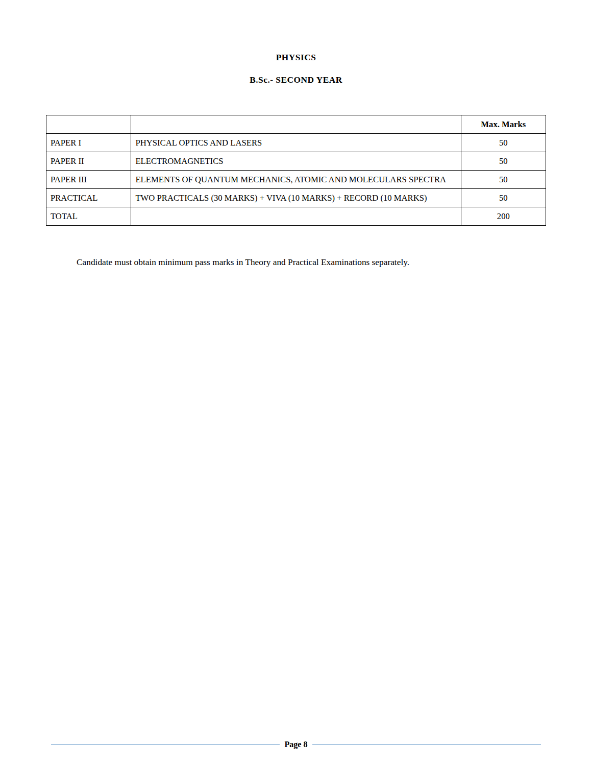PHYSICS
B.Sc.- SECOND YEAR
| | | Max. Marks |
| --- | --- | --- |
| PAPER I | PHYSICAL OPTICS AND LASERS | 50 |
| PAPER II | ELECTROMAGNETICS | 50 |
| PAPER III | ELEMENTS OF QUANTUM MECHANICS, ATOMIC AND MOLECULARS SPECTRA | 50 |
| PRACTICAL | TWO PRACTICALS (30 MARKS) + VIVA (10 MARKS) + RECORD (10 MARKS) | 50 |
| TOTAL | | 200 |
Candidate must obtain minimum pass marks in Theory and Practical Examinations separately.
Page 8